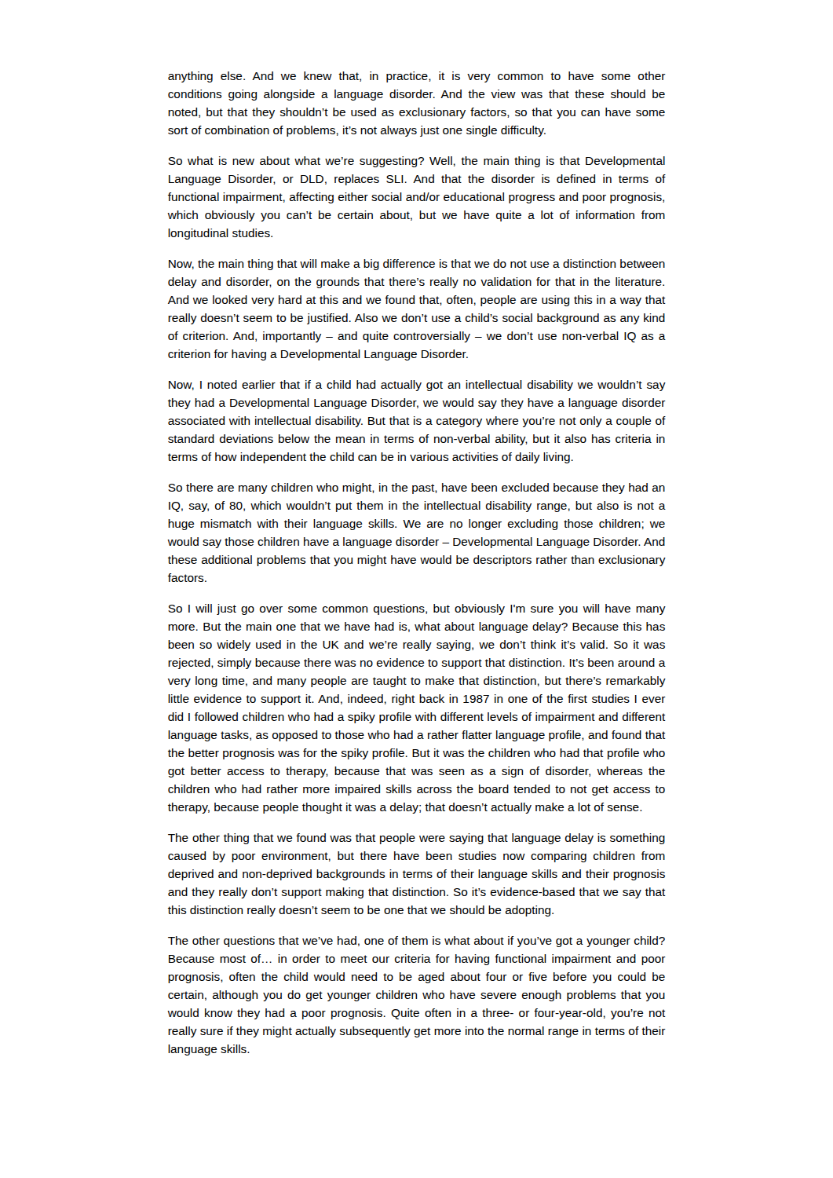anything else. And we knew that, in practice, it is very common to have some other conditions going alongside a language disorder. And the view was that these should be noted, but that they shouldn’t be used as exclusionary factors, so that you can have some sort of combination of problems, it’s not always just one single difficulty.
So what is new about what we’re suggesting? Well, the main thing is that Developmental Language Disorder, or DLD, replaces SLI. And that the disorder is defined in terms of functional impairment, affecting either social and/or educational progress and poor prognosis, which obviously you can’t be certain about, but we have quite a lot of information from longitudinal studies.
Now, the main thing that will make a big difference is that we do not use a distinction between delay and disorder, on the grounds that there’s really no validation for that in the literature. And we looked very hard at this and we found that, often, people are using this in a way that really doesn’t seem to be justified. Also we don’t use a child’s social background as any kind of criterion. And, importantly – and quite controversially – we don’t use non-verbal IQ as a criterion for having a Developmental Language Disorder.
Now, I noted earlier that if a child had actually got an intellectual disability we wouldn’t say they had a Developmental Language Disorder, we would say they have a language disorder associated with intellectual disability. But that is a category where you’re not only a couple of standard deviations below the mean in terms of non-verbal ability, but it also has criteria in terms of how independent the child can be in various activities of daily living.
So there are many children who might, in the past, have been excluded because they had an IQ, say, of 80, which wouldn’t put them in the intellectual disability range, but also is not a huge mismatch with their language skills. We are no longer excluding those children; we would say those children have a language disorder – Developmental Language Disorder. And these additional problems that you might have would be descriptors rather than exclusionary factors.
So I will just go over some common questions, but obviously I'm sure you will have many more. But the main one that we have had is, what about language delay? Because this has been so widely used in the UK and we’re really saying, we don’t think it’s valid. So it was rejected, simply because there was no evidence to support that distinction. It’s been around a very long time, and many people are taught to make that distinction, but there’s remarkably little evidence to support it. And, indeed, right back in 1987 in one of the first studies I ever did I followed children who had a spiky profile with different levels of impairment and different language tasks, as opposed to those who had a rather flatter language profile, and found that the better prognosis was for the spiky profile. But it was the children who had that profile who got better access to therapy, because that was seen as a sign of disorder, whereas the children who had rather more impaired skills across the board tended to not get access to therapy, because people thought it was a delay; that doesn’t actually make a lot of sense.
The other thing that we found was that people were saying that language delay is something caused by poor environment, but there have been studies now comparing children from deprived and non-deprived backgrounds in terms of their language skills and their prognosis and they really don’t support making that distinction. So it’s evidence-based that we say that this distinction really doesn’t seem to be one that we should be adopting.
The other questions that we’ve had, one of them is what about if you’ve got a younger child? Because most of… in order to meet our criteria for having functional impairment and poor prognosis, often the child would need to be aged about four or five before you could be certain, although you do get younger children who have severe enough problems that you would know they had a poor prognosis. Quite often in a three- or four-year-old, you’re not really sure if they might actually subsequently get more into the normal range in terms of their language skills.